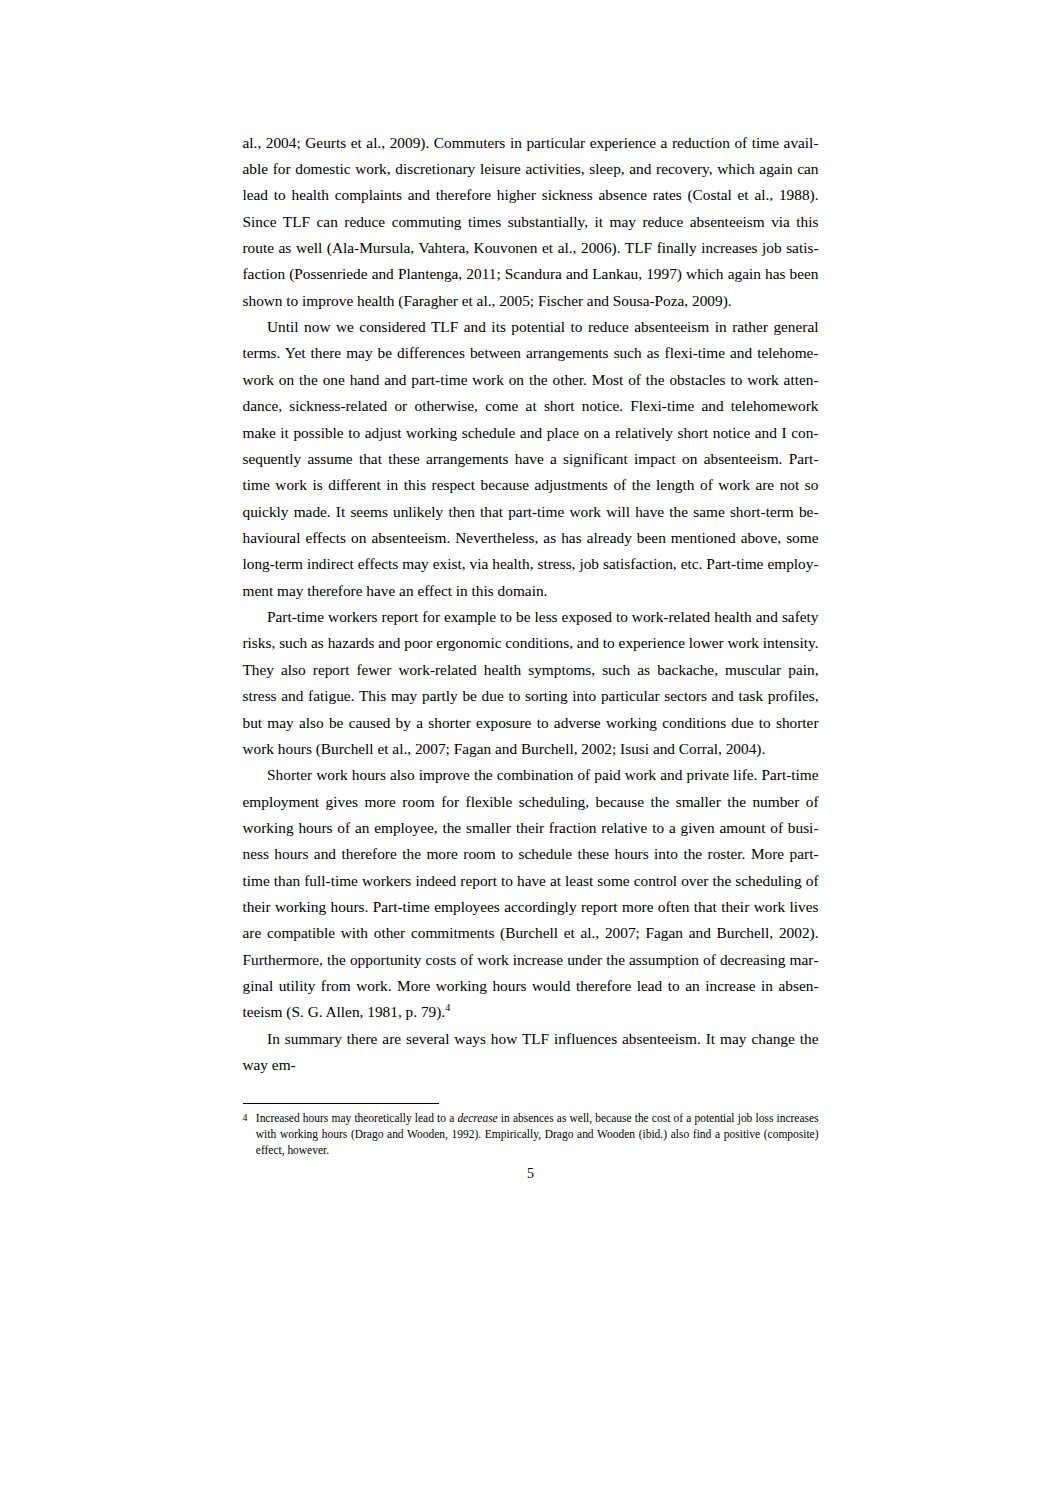al., 2004; Geurts et al., 2009). Commuters in particular experience a reduction of time available for domestic work, discretionary leisure activities, sleep, and recovery, which again can lead to health complaints and therefore higher sickness absence rates (Costal et al., 1988). Since TLF can reduce commuting times substantially, it may reduce absenteeism via this route as well (Ala-Mursula, Vahtera, Kouvonen et al., 2006). TLF finally increases job satisfaction (Possenriede and Plantenga, 2011; Scandura and Lankau, 1997) which again has been shown to improve health (Faragher et al., 2005; Fischer and Sousa-Poza, 2009).
Until now we considered TLF and its potential to reduce absenteeism in rather general terms. Yet there may be differences between arrangements such as flexi-time and telehomework on the one hand and part-time work on the other. Most of the obstacles to work attendance, sickness-related or otherwise, come at short notice. Flexi-time and telehomework make it possible to adjust working schedule and place on a relatively short notice and I consequently assume that these arrangements have a significant impact on absenteeism. Part-time work is different in this respect because adjustments of the length of work are not so quickly made. It seems unlikely then that part-time work will have the same short-term behavioural effects on absenteeism. Nevertheless, as has already been mentioned above, some long-term indirect effects may exist, via health, stress, job satisfaction, etc. Part-time employment may therefore have an effect in this domain.
Part-time workers report for example to be less exposed to work-related health and safety risks, such as hazards and poor ergonomic conditions, and to experience lower work intensity. They also report fewer work-related health symptoms, such as backache, muscular pain, stress and fatigue. This may partly be due to sorting into particular sectors and task profiles, but may also be caused by a shorter exposure to adverse working conditions due to shorter work hours (Burchell et al., 2007; Fagan and Burchell, 2002; Isusi and Corral, 2004).
Shorter work hours also improve the combination of paid work and private life. Part-time employment gives more room for flexible scheduling, because the smaller the number of working hours of an employee, the smaller their fraction relative to a given amount of business hours and therefore the more room to schedule these hours into the roster. More part-time than full-time workers indeed report to have at least some control over the scheduling of their working hours. Part-time employees accordingly report more often that their work lives are compatible with other commitments (Burchell et al., 2007; Fagan and Burchell, 2002). Furthermore, the opportunity costs of work increase under the assumption of decreasing marginal utility from work. More working hours would therefore lead to an increase in absenteeism (S. G. Allen, 1981, p. 79).4
In summary there are several ways how TLF influences absenteeism. It may change the way em-
4
Increased hours may theoretically lead to a decrease in absences as well, because the cost of a potential job loss increases with working hours (Drago and Wooden, 1992). Empirically, Drago and Wooden (ibid.) also find a positive (composite) effect, however.
5